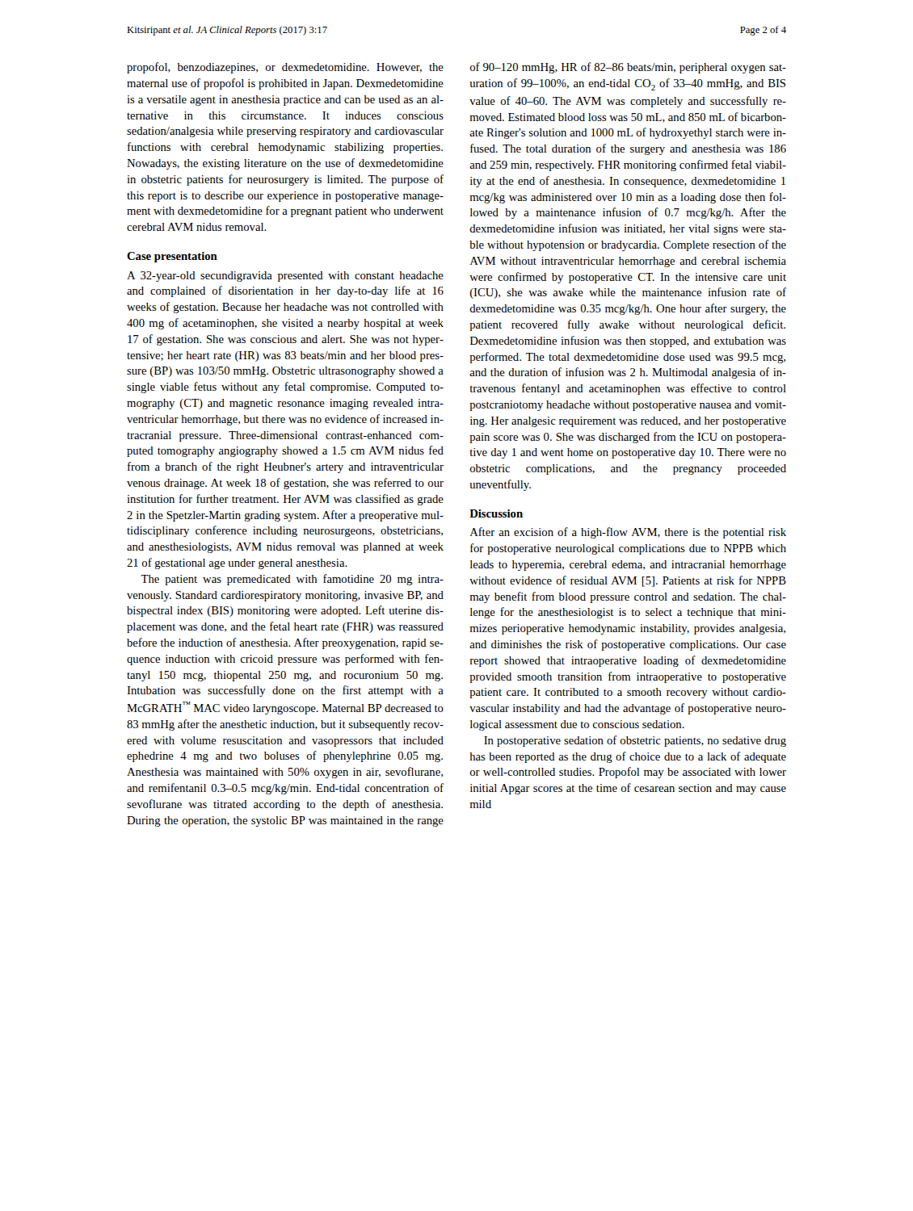Kitsiripant et al. JA Clinical Reports (2017) 3:17
Page 2 of 4
propofol, benzodiazepines, or dexmedetomidine. However, the maternal use of propofol is prohibited in Japan. Dexmedetomidine is a versatile agent in anesthesia practice and can be used as an alternative in this circumstance. It induces conscious sedation/analgesia while preserving respiratory and cardiovascular functions with cerebral hemodynamic stabilizing properties. Nowadays, the existing literature on the use of dexmedetomidine in obstetric patients for neurosurgery is limited. The purpose of this report is to describe our experience in postoperative management with dexmedetomidine for a pregnant patient who underwent cerebral AVM nidus removal.
Case presentation
A 32-year-old secundigravida presented with constant headache and complained of disorientation in her day-to-day life at 16 weeks of gestation. Because her headache was not controlled with 400 mg of acetaminophen, she visited a nearby hospital at week 17 of gestation. She was conscious and alert. She was not hypertensive; her heart rate (HR) was 83 beats/min and her blood pressure (BP) was 103/50 mmHg. Obstetric ultrasonography showed a single viable fetus without any fetal compromise. Computed tomography (CT) and magnetic resonance imaging revealed intraventricular hemorrhage, but there was no evidence of increased intracranial pressure. Three-dimensional contrast-enhanced computed tomography angiography showed a 1.5 cm AVM nidus fed from a branch of the right Heubner's artery and intraventricular venous drainage. At week 18 of gestation, she was referred to our institution for further treatment. Her AVM was classified as grade 2 in the Spetzler-Martin grading system. After a preoperative multidisciplinary conference including neurosurgeons, obstetricians, and anesthesiologists, AVM nidus removal was planned at week 21 of gestational age under general anesthesia.
The patient was premedicated with famotidine 20 mg intravenously. Standard cardiorespiratory monitoring, invasive BP, and bispectral index (BIS) monitoring were adopted. Left uterine displacement was done, and the fetal heart rate (FHR) was reassured before the induction of anesthesia. After preoxygenation, rapid sequence induction with cricoid pressure was performed with fentanyl 150 mcg, thiopental 250 mg, and rocuronium 50 mg. Intubation was successfully done on the first attempt with a McGRATH™ MAC video laryngoscope. Maternal BP decreased to 83 mmHg after the anesthetic induction, but it subsequently recovered with volume resuscitation and vasopressors that included ephedrine 4 mg and two boluses of phenylephrine 0.05 mg. Anesthesia was maintained with 50% oxygen in air, sevoflurane, and remifentanil 0.3–0.5 mcg/kg/min. End-tidal concentration of sevoflurane was titrated according to the depth of anesthesia. During the operation, the systolic BP was maintained in the range of 90–120 mmHg, HR of 82–86 beats/min, peripheral oxygen saturation of 99–100%, an end-tidal CO2 of 33–40 mmHg, and BIS value of 40–60. The AVM was completely and successfully removed. Estimated blood loss was 50 mL, and 850 mL of bicarbonate Ringer's solution and 1000 mL of hydroxyethyl starch were infused. The total duration of the surgery and anesthesia was 186 and 259 min, respectively. FHR monitoring confirmed fetal viability at the end of anesthesia. In consequence, dexmedetomidine 1 mcg/kg was administered over 10 min as a loading dose then followed by a maintenance infusion of 0.7 mcg/kg/h. After the dexmedetomidine infusion was initiated, her vital signs were stable without hypotension or bradycardia. Complete resection of the AVM without intraventricular hemorrhage and cerebral ischemia were confirmed by postoperative CT. In the intensive care unit (ICU), she was awake while the maintenance infusion rate of dexmedetomidine was 0.35 mcg/kg/h. One hour after surgery, the patient recovered fully awake without neurological deficit. Dexmedetomidine infusion was then stopped, and extubation was performed. The total dexmedetomidine dose used was 99.5 mcg, and the duration of infusion was 2 h. Multimodal analgesia of intravenous fentanyl and acetaminophen was effective to control postcraniotomy headache without postoperative nausea and vomiting. Her analgesic requirement was reduced, and her postoperative pain score was 0. She was discharged from the ICU on postoperative day 1 and went home on postoperative day 10. There were no obstetric complications, and the pregnancy proceeded uneventfully.
Discussion
After an excision of a high-flow AVM, there is the potential risk for postoperative neurological complications due to NPPB which leads to hyperemia, cerebral edema, and intracranial hemorrhage without evidence of residual AVM [5]. Patients at risk for NPPB may benefit from blood pressure control and sedation. The challenge for the anesthesiologist is to select a technique that minimizes perioperative hemodynamic instability, provides analgesia, and diminishes the risk of postoperative complications. Our case report showed that intraoperative loading of dexmedetomidine provided smooth transition from intraoperative to postoperative patient care. It contributed to a smooth recovery without cardiovascular instability and had the advantage of postoperative neurological assessment due to conscious sedation.
In postoperative sedation of obstetric patients, no sedative drug has been reported as the drug of choice due to a lack of adequate or well-controlled studies. Propofol may be associated with lower initial Apgar scores at the time of cesarean section and may cause mild